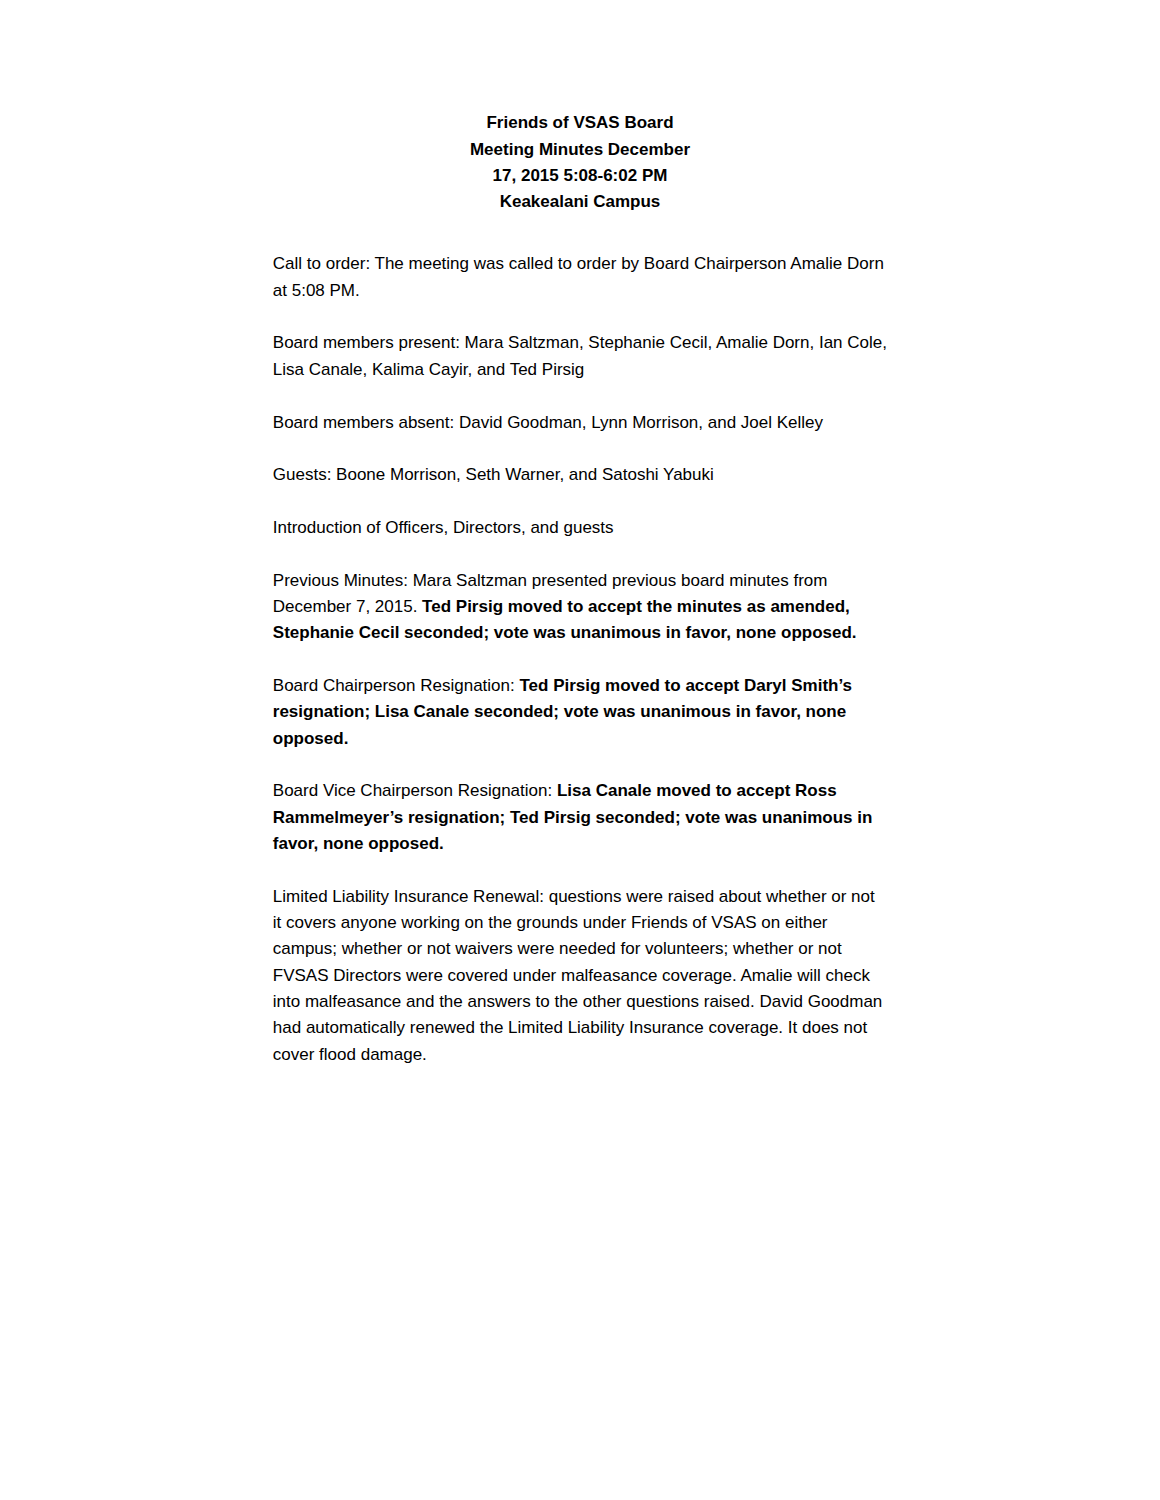Friends of VSAS Board Meeting Minutes December 17, 2015 5:08-6:02 PM Keakealani Campus
Call to order: The meeting was called to order by Board Chairperson Amalie Dorn at 5:08 PM.
Board members present: Mara Saltzman, Stephanie Cecil, Amalie Dorn, Ian Cole, Lisa Canale, Kalima Cayir, and Ted Pirsig
Board members absent: David Goodman, Lynn Morrison, and Joel Kelley
Guests: Boone Morrison, Seth Warner, and Satoshi Yabuki
Introduction of Officers, Directors, and guests
Previous Minutes: Mara Saltzman presented previous board minutes from December 7, 2015. Ted Pirsig moved to accept the minutes as amended, Stephanie Cecil seconded; vote was unanimous in favor, none opposed.
Board Chairperson Resignation: Ted Pirsig moved to accept Daryl Smith’s resignation; Lisa Canale seconded; vote was unanimous in favor, none opposed.
Board Vice Chairperson Resignation: Lisa Canale moved to accept Ross Rammelmeyer’s resignation; Ted Pirsig seconded; vote was unanimous in favor, none opposed.
Limited Liability Insurance Renewal: questions were raised about whether or not it covers anyone working on the grounds under Friends of VSAS on either campus; whether or not waivers were needed for volunteers; whether or not FVSAS Directors were covered under malfeasance coverage. Amalie will check into malfeasance and the answers to the other questions raised. David Goodman had automatically renewed the Limited Liability Insurance coverage. It does not cover flood damage.